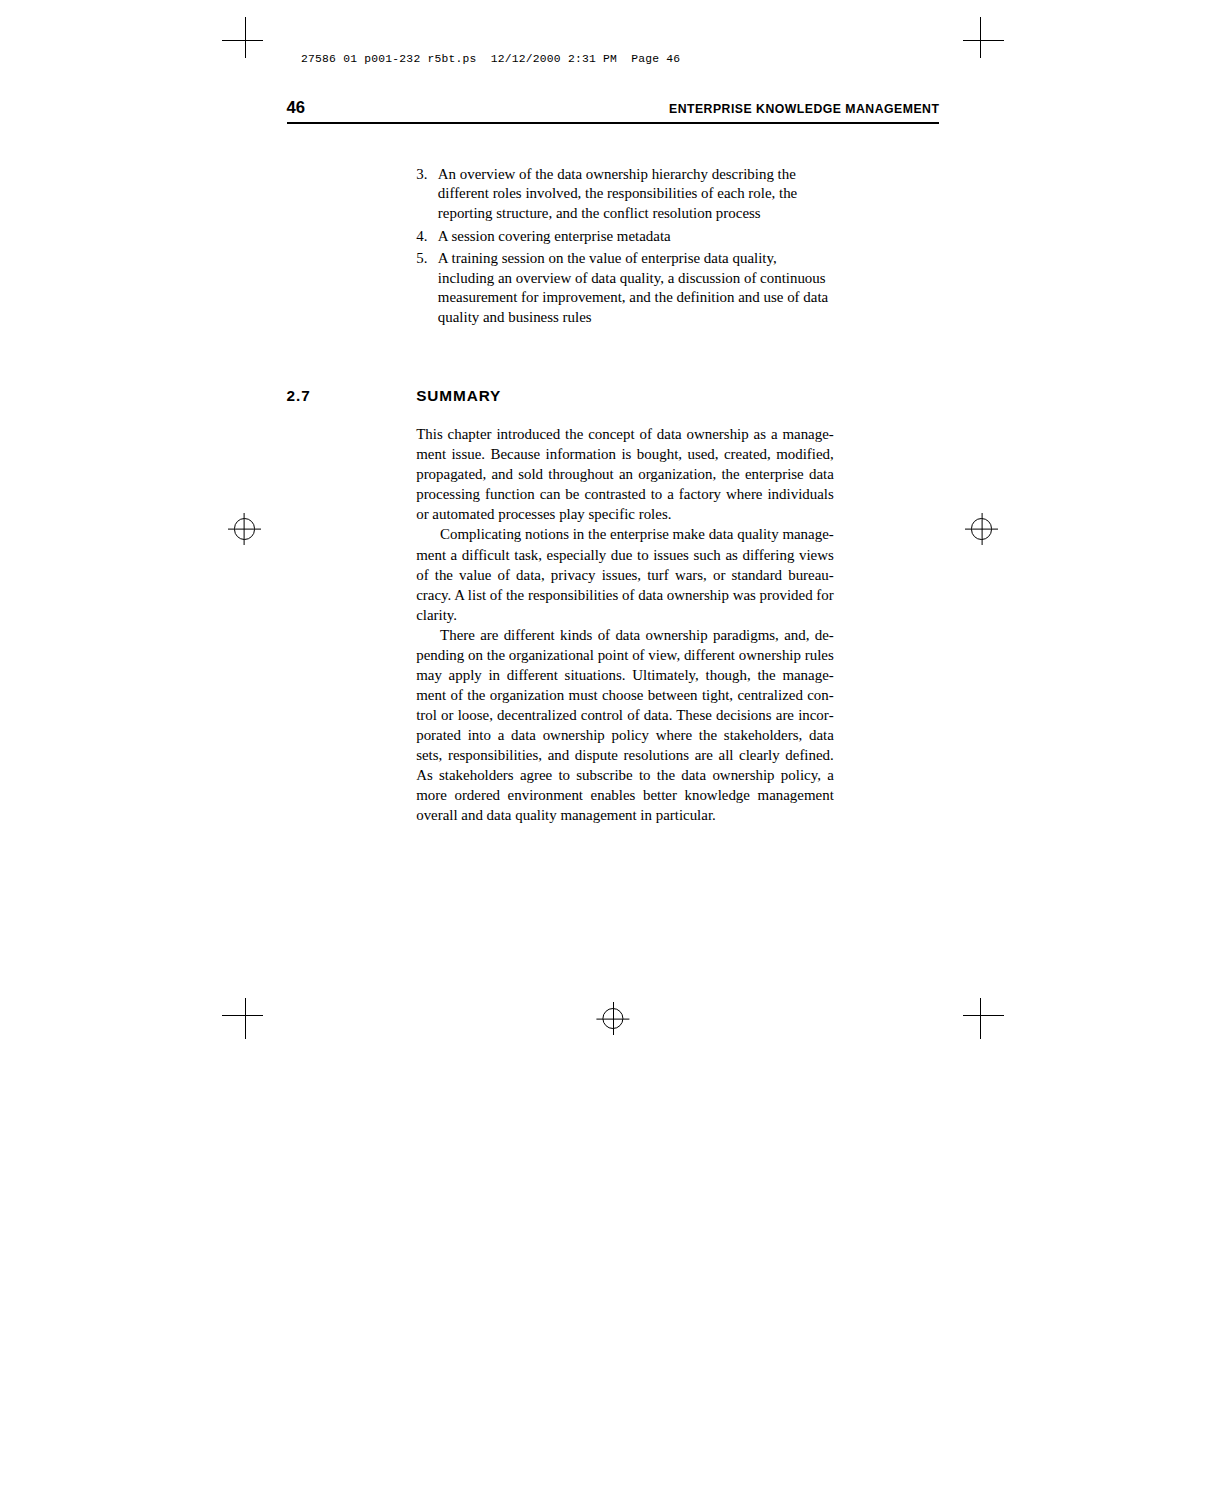27586 01 p001-232 r5bt.ps 12/12/2000 2:31 PM Page 46
46 ENTERPRISE KNOWLEDGE MANAGEMENT
3. An overview of the data ownership hierarchy describing the different roles involved, the responsibilities of each role, the reporting structure, and the conflict resolution process
4. A session covering enterprise metadata
5. A training session on the value of enterprise data quality, including an overview of data quality, a discussion of continuous measurement for improvement, and the definition and use of data quality and business rules
2.7 SUMMARY
This chapter introduced the concept of data ownership as a management issue. Because information is bought, used, created, modified, propagated, and sold throughout an organization, the enterprise data processing function can be contrasted to a factory where individuals or automated processes play specific roles.
Complicating notions in the enterprise make data quality management a difficult task, especially due to issues such as differing views of the value of data, privacy issues, turf wars, or standard bureaucracy. A list of the responsibilities of data ownership was provided for clarity.
There are different kinds of data ownership paradigms, and, depending on the organizational point of view, different ownership rules may apply in different situations. Ultimately, though, the management of the organization must choose between tight, centralized control or loose, decentralized control of data. These decisions are incorporated into a data ownership policy where the stakeholders, data sets, responsibilities, and dispute resolutions are all clearly defined. As stakeholders agree to subscribe to the data ownership policy, a more ordered environment enables better knowledge management overall and data quality management in particular.